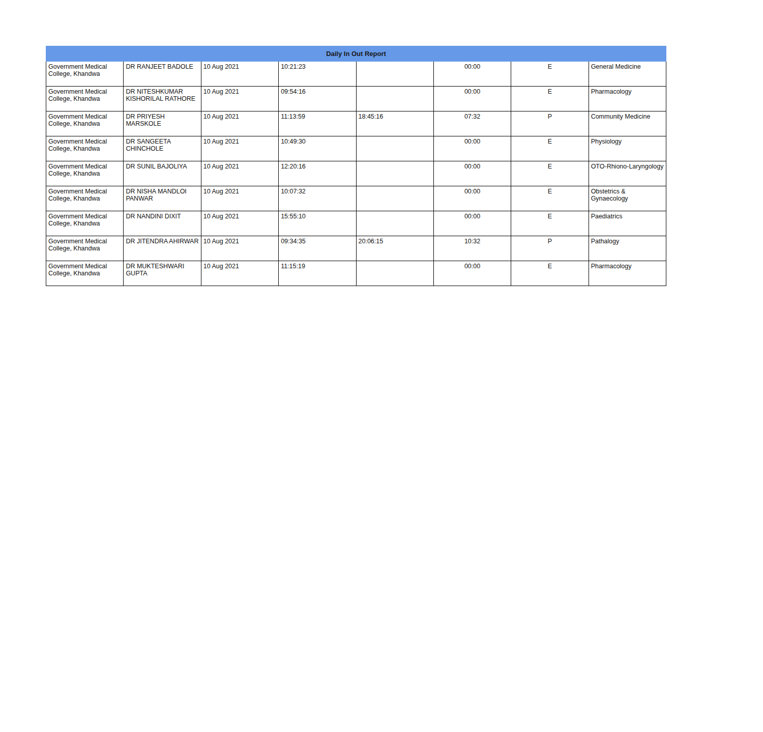| Daily In Out Report |
| --- |
| Government Medical College, Khandwa | DR RANJEET BADOLE | 10 Aug 2021 | 10:21:23 | | 00:00 | E | General Medicine |
| Government Medical College, Khandwa | DR NITESHKUMAR KISHORILAL RATHORE | 10 Aug 2021 | 09:54:16 | | 00:00 | E | Pharmacology |
| Government Medical College, Khandwa | DR PRIYESH MARSKOLE | 10 Aug 2021 | 11:13:59 | 18:45:16 | 07:32 | P | Community Medicine |
| Government Medical College, Khandwa | DR SANGEETA CHINCHOLE | 10 Aug 2021 | 10:49:30 | | 00:00 | E | Physiology |
| Government Medical College, Khandwa | DR SUNIL BAJOLIYA | 10 Aug 2021 | 12:20:16 | | 00:00 | E | OTO-Rhiono-Laryngology |
| Government Medical College, Khandwa | DR NISHA MANDLOI PANWAR | 10 Aug 2021 | 10:07:32 | | 00:00 | E | Obstetrics & Gynaecology |
| Government Medical College, Khandwa | DR NANDINI DIXIT | 10 Aug 2021 | 15:55:10 | | 00:00 | E | Paediatrics |
| Government Medical College, Khandwa | DR JITENDRA AHIRWAR | 10 Aug 2021 | 09:34:35 | 20:06:15 | 10:32 | P | Pathalogy |
| Government Medical College, Khandwa | DR MUKTESHWARI GUPTA | 10 Aug 2021 | 11:15:19 | | 00:00 | E | Pharmacology |